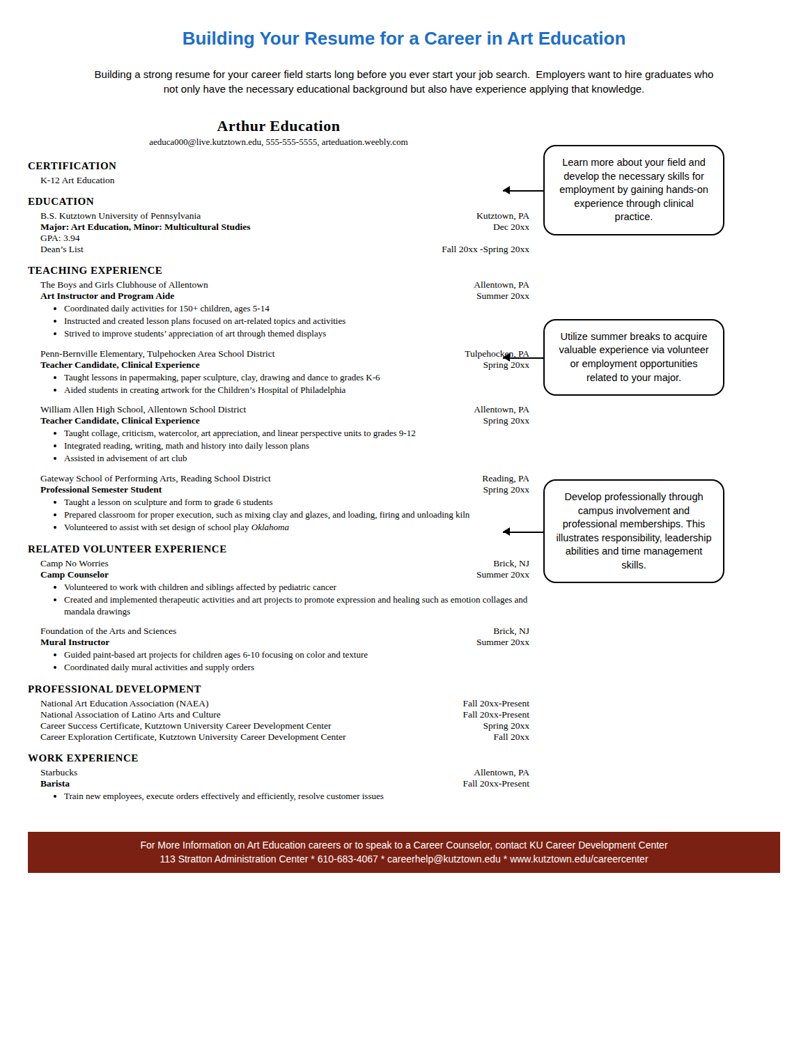Building Your Resume for a Career in Art Education
Building a strong resume for your career field starts long before you ever start your job search. Employers want to hire graduates who not only have the necessary educational background but also have experience applying that knowledge.
Arthur Education
aeduca000@live.kutztown.edu, 555-555-5555, arteduation.weebly.com
Certification
K-12 Art Education
Education
B.S. Kutztown University of Pennsylvania Kutztown, PA
Major: Art Education, Minor: Multicultural Studies Dec 20xx
GPA: 3.94
Dean’s List Fall 20xx -Spring 20xx
Teaching Experience
The Boys and Girls Clubhouse of Allentown Allentown, PA
Art Instructor and Program Aide Summer 20xx
Coordinated daily activities for 150+ children, ages 5-14
Instructed and created lesson plans focused on art-related topics and activities
Strived to improve students’ appreciation of art through themed displays
Penn-Bernville Elementary, Tulpehocken Area School District Tulpehocken, PA
Teacher Candidate, Clinical Experience Spring 20xx
Taught lessons in papermaking, paper sculpture, clay, drawing and dance to grades K-6
Aided students in creating artwork for the Children’s Hospital of Philadelphia
William Allen High School, Allentown School District Allentown, PA
Teacher Candidate, Clinical Experience Spring 20xx
Taught collage, criticism, watercolor, art appreciation, and linear perspective units to grades 9-12
Integrated reading, writing, math and history into daily lesson plans
Assisted in advisement of art club
Gateway School of Performing Arts, Reading School District Reading, PA
Professional Semester Student Spring 20xx
Taught a lesson on sculpture and form to grade 6 students
Prepared classroom for proper execution, such as mixing clay and glazes, and loading, firing and unloading kiln
Volunteered to assist with set design of school play Oklahoma
Related Volunteer Experience
Camp No Worries Brick, NJ
Camp Counselor Summer 20xx
Volunteered to work with children and siblings affected by pediatric cancer
Created and implemented therapeutic activities and art projects to promote expression and healing such as emotion collages and mandala drawings
Foundation of the Arts and Sciences Brick, NJ
Mural Instructor Summer 20xx
Guided paint-based art projects for children ages 6-10 focusing on color and texture
Coordinated daily mural activities and supply orders
Professional Development
National Art Education Association (NAEA) Fall 20xx-Present
National Association of Latino Arts and Culture Fall 20xx-Present
Career Success Certificate, Kutztown University Career Development Center Spring 20xx
Career Exploration Certificate, Kutztown University Career Development Center Fall 20xx
Work Experience
Starbucks Allentown, PA
Barista Fall 20xx-Present
Train new employees, execute orders effectively and efficiently, resolve customer issues
Learn more about your field and develop the necessary skills for employment by gaining hands-on experience through clinical practice.
Utilize summer breaks to acquire valuable experience via volunteer or employment opportunities related to your major.
Develop professionally through campus involvement and professional memberships. This illustrates responsibility, leadership abilities and time management skills.
For More Information on Art Education careers or to speak to a Career Counselor, contact KU Career Development Center
113 Stratton Administration Center * 610-683-4067 * careerhelp@kutztown.edu * www.kutztown.edu/careercenter